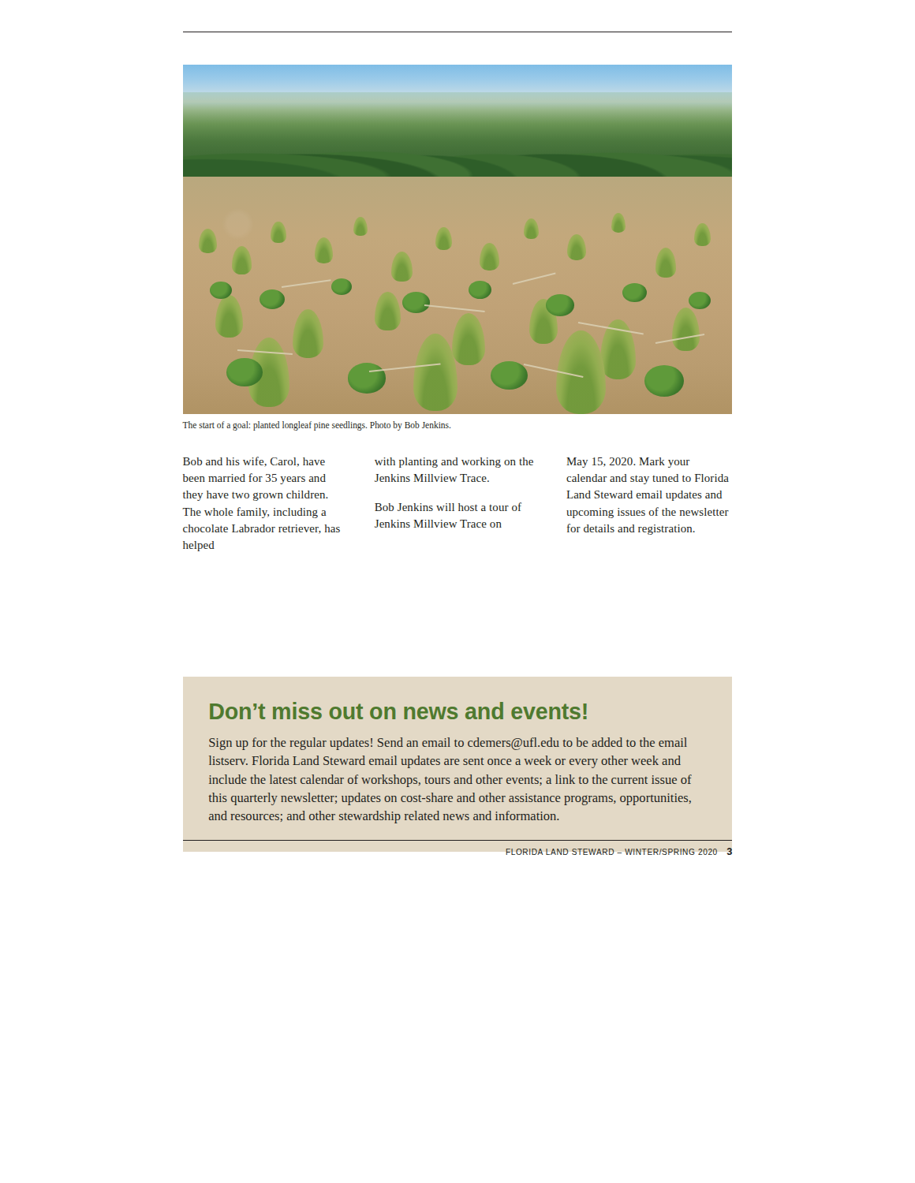The start of a goal: planted longleaf pine seedlings. Photo by Bob Jenkins.
Bob and his wife, Carol, have been married for 35 years and they have two grown children. The whole family, including a chocolate Labrador retriever, has helped
with planting and working on the Jenkins Millview Trace.
Bob Jenkins will host a tour of Jenkins Millview Trace on
May 15, 2020. Mark your calendar and stay tuned to Florida Land Steward email updates and upcoming issues of the newsletter for details and registration.
Don’t miss out on news and events!
Sign up for the regular updates! Send an email to cdemers@ufl.edu to be added to the email listserv. Florida Land Steward email updates are sent once a week or every other week and include the latest calendar of workshops, tours and other events; a link to the current issue of this quarterly newsletter; updates on cost-share and other assistance programs, opportunities, and resources; and other stewardship related news and information.
Florida Land Steward – Winter/Spring 2020 3